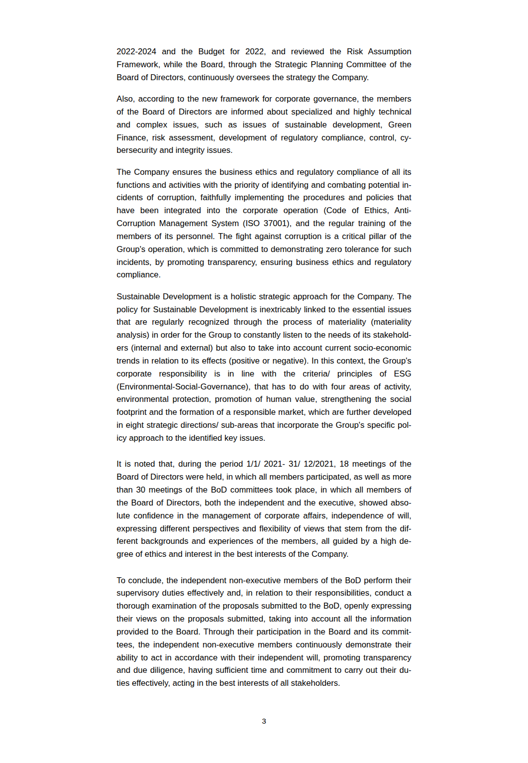2022-2024 and the Budget for 2022, and reviewed the Risk Assumption Framework, while the Board, through the Strategic Planning Committee of the Board of Directors, continuously oversees the strategy the Company.
Also, according to the new framework for corporate governance, the members of the Board of Directors are informed about specialized and highly technical and complex issues, such as issues of sustainable development, Green Finance, risk assessment, development of regulatory compliance, control, cybersecurity and integrity issues.
The Company ensures the business ethics and regulatory compliance of all its functions and activities with the priority of identifying and combating potential incidents of corruption, faithfully implementing the procedures and policies that have been integrated into the corporate operation (Code of Ethics, Anti-Corruption Management System (ISO 37001), and the regular training of the members of its personnel. The fight against corruption is a critical pillar of the Group's operation, which is committed to demonstrating zero tolerance for such incidents, by promoting transparency, ensuring business ethics and regulatory compliance.
Sustainable Development is a holistic strategic approach for the Company. The policy for Sustainable Development is inextricably linked to the essential issues that are regularly recognized through the process of materiality (materiality analysis) in order for the Group to constantly listen to the needs of its stakeholders (internal and external) but also to take into account current socio-economic trends in relation to its effects (positive or negative). In this context, the Group's corporate responsibility is in line with the criteria/ principles of ESG (Environmental-Social-Governance), that has to do with four areas of activity, environmental protection, promotion of human value, strengthening the social footprint and the formation of a responsible market, which are further developed in eight strategic directions/ sub-areas that incorporate the Group's specific policy approach to the identified key issues.
It is noted that, during the period 1/1/ 2021- 31/ 12/2021, 18 meetings of the Board of Directors were held, in which all members participated, as well as more than 30 meetings of the BoD committees took place, in which all members of the Board of Directors, both the independent and the executive, showed absolute confidence in the management of corporate affairs, independence of will, expressing different perspectives and flexibility of views that stem from the different backgrounds and experiences of the members, all guided by a high degree of ethics and interest in the best interests of the Company.
To conclude, the independent non-executive members of the BoD perform their supervisory duties effectively and, in relation to their responsibilities, conduct a thorough examination of the proposals submitted to the BoD, openly expressing their views on the proposals submitted, taking into account all the information provided to the Board. Through their participation in the Board and its committees, the independent non-executive members continuously demonstrate their ability to act in accordance with their independent will, promoting transparency and due diligence, having sufficient time and commitment to carry out their duties effectively, acting in the best interests of all stakeholders.
3